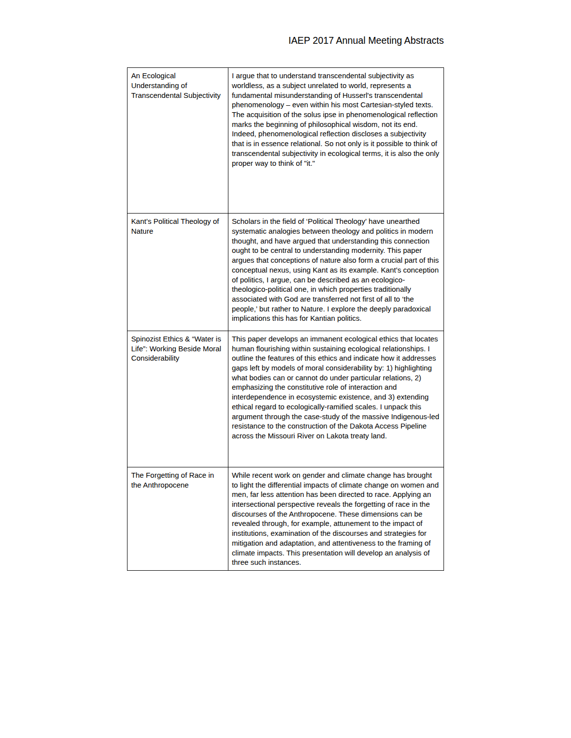IAEP 2017 Annual Meeting Abstracts
| An Ecological Understanding of Transcendental Subjectivity | I argue that to understand transcendental subjectivity as worldless, as a subject unrelated to world, represents a fundamental misunderstanding of Husserl's transcendental phenomenology – even within his most Cartesian-styled texts. The acquisition of the solus ipse in phenomenological reflection marks the beginning of philosophical wisdom, not its end. Indeed, phenomenological reflection discloses a subjectivity that is in essence relational. So not only is it possible to think of transcendental subjectivity in ecological terms, it is also the only proper way to think of "it." |
| Kant’s Political Theology of Nature | Scholars in the field of ‘Political Theology’ have unearthed systematic analogies between theology and politics in modern thought, and have argued that understanding this connection ought to be central to understanding modernity. This paper argues that conceptions of nature also form a crucial part of this conceptual nexus, using Kant as its example. Kant’s conception of politics, I argue, can be described as an ecologico-theologico-political one, in which properties traditionally associated with God are transferred not first of all to ‘the people,’ but rather to Nature. I explore the deeply paradoxical implications this has for Kantian politics. |
| Spinozist Ethics & “Water is Life”: Working Beside Moral Considerability | This paper develops an immanent ecological ethics that locates human flourishing within sustaining ecological relationships. I outline the features of this ethics and indicate how it addresses gaps left by models of moral considerability by: 1) highlighting what bodies can or cannot do under particular relations, 2) emphasizing the constitutive role of interaction and interdependence in ecosystemic existence, and 3) extending ethical regard to ecologically-ramified scales. I unpack this argument through the case-study of the massive Indigenous-led resistance to the construction of the Dakota Access Pipeline across the Missouri River on Lakota treaty land. |
| The Forgetting of Race in the Anthropocene | While recent work on gender and climate change has brought to light the differential impacts of climate change on women and men, far less attention has been directed to race. Applying an intersectional perspective reveals the forgetting of race in the discourses of the Anthropocene. These dimensions can be revealed through, for example, attunement to the impact of institutions, examination of the discourses and strategies for mitigation and adaptation, and attentiveness to the framing of climate impacts. This presentation will develop an analysis of three such instances. |